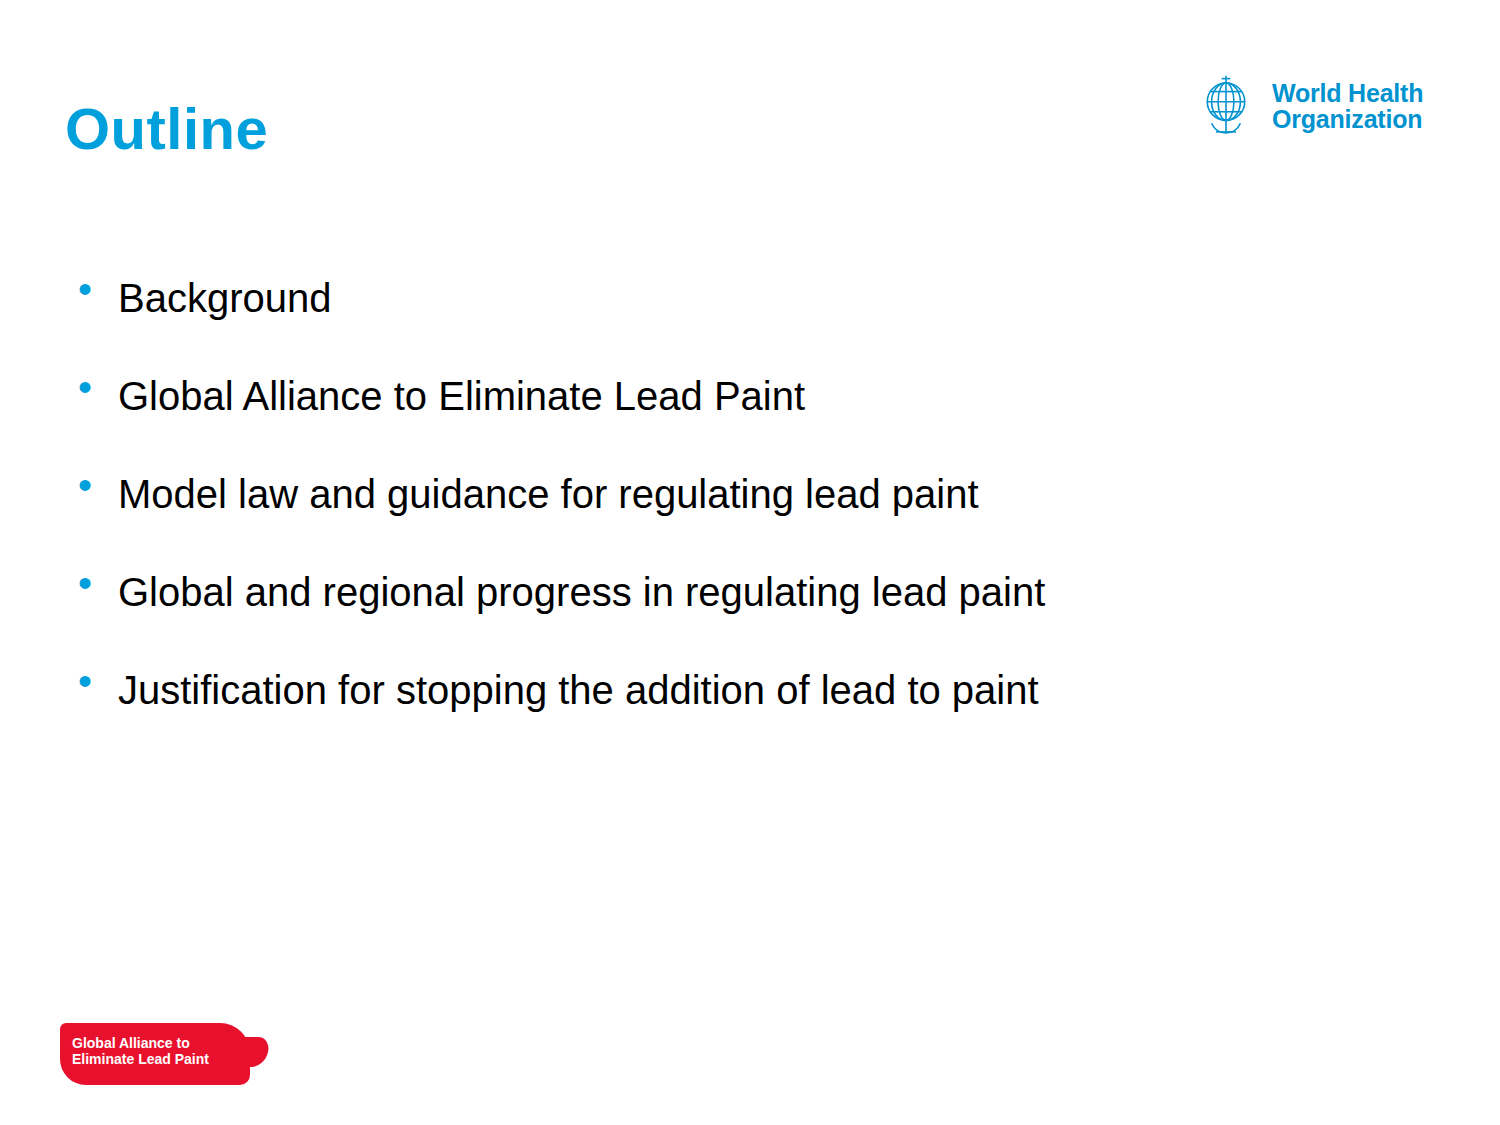Outline
World Health
Organization
Background
Global Alliance to Eliminate Lead Paint
Model law and guidance for regulating lead paint
Global and regional progress in regulating lead paint
Justification for stopping the addition of lead to paint
Global Alliance to
Eliminate Lead Paint